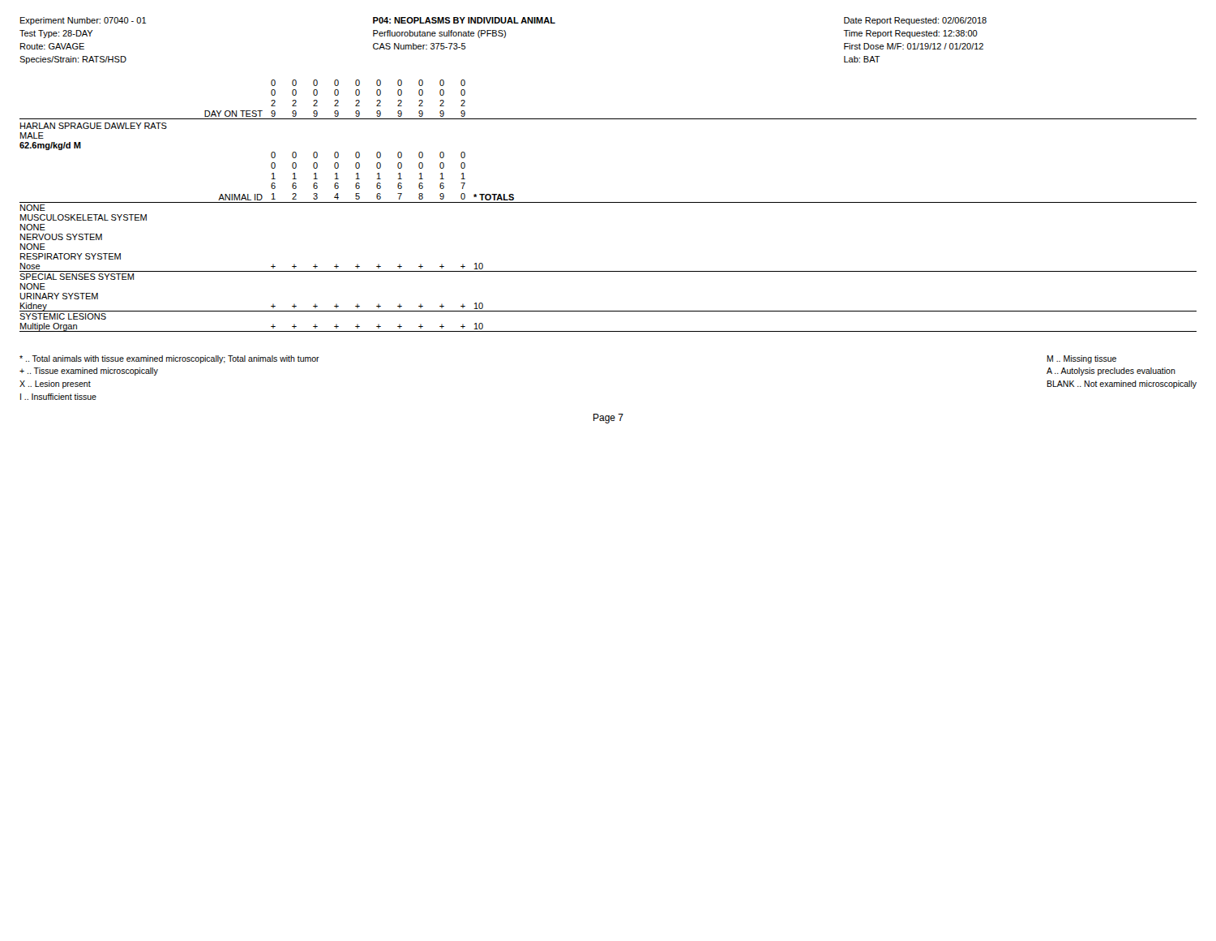Experiment Number: 07040 - 01
Test Type: 28-DAY
Route: GAVAGE
Species/Strain: RATS/HSD
P04: NEOPLASMS BY INDIVIDUAL ANIMAL
Perfluorobutane sulfonate (PFBS)
CAS Number: 375-73-5
Date Report Requested: 02/06/2018
Time Report Requested: 12:38:00
First Dose M/F: 01/19/12 / 01/20/12
Lab: BAT
| DAY ON TEST | 0 0 2 9 | 0 0 2 9 | 0 0 2 9 | 0 0 2 9 | 0 0 2 9 | 0 0 2 9 | 0 0 2 9 | 0 0 2 9 | 0 0 2 9 | 0 0 2 9 | |
| HARLAN SPRAGUE DAWLEY RATS MALE | |
| 62.6mg/kg/d M | |
| ANIMAL ID | 0 0 1 6 1 | 0 0 1 6 2 | 0 0 1 6 3 | 0 0 1 6 4 | 0 0 1 6 5 | 0 0 1 6 6 | 0 0 1 6 7 | 0 0 1 6 8 | 0 0 1 6 9 | 0 0 1 7 0 | * TOTALS |
| NONE | |
| MUSCULOSKELETAL SYSTEM | |
| NONE | |
| NERVOUS SYSTEM | |
| NONE | |
| RESPIRATORY SYSTEM | |
| Nose | + | + | + | + | + | + | + | + | + | + | 10 |
| SPECIAL SENSES SYSTEM | |
| NONE | |
| URINARY SYSTEM | |
| Kidney | + | + | + | + | + | + | + | + | + | + | 10 |
| SYSTEMIC LESIONS | |
| Multiple Organ | + | + | + | + | + | + | + | + | + | + | 10 |
* .. Total animals with tissue examined microscopically; Total animals with tumor
+ .. Tissue examined microscopically
X .. Lesion present
I .. Insufficient tissue
M .. Missing tissue
A .. Autolysis precludes evaluation
BLANK .. Not examined microscopically
Page 7